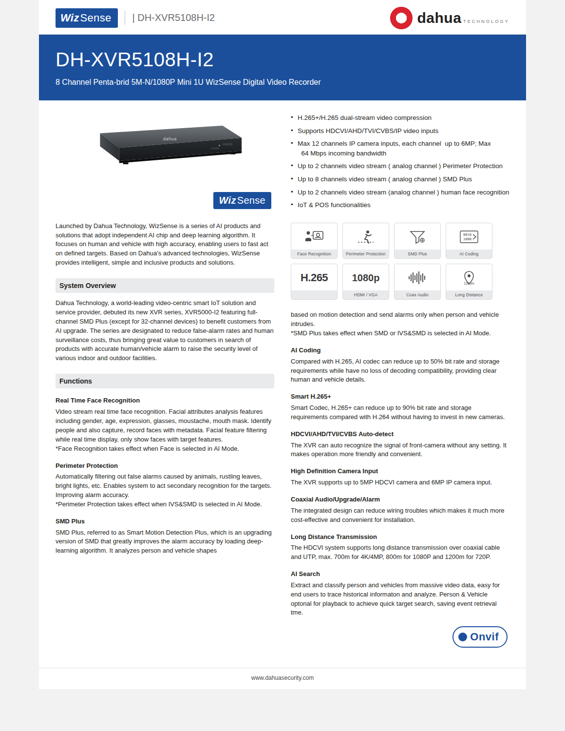Wiz Sense | DH-XVR5108H-I2
dahua Technology
DH-XVR5108H-I2
8 Channel Penta-brid 5M-N/1080P Mini 1U WizSense Digital Video Recorder
dahua XVR5108H
Wiz Sense
Launched by Dahua Technology, WizSense is a series of AI products and solutions that adopt independent AI chip and deep learning algorithm. It focuses on human and vehicle with high accuracy, enabling users to fast act on defined targets. Based on Dahua's advanced technologies, WizSense provides intelligent, simple and inclusive products and solutions.
System Overview
Dahua Technology, a world-leading video-centric smart IoT solution and service provider, debuted its new XVR series, XVR5000-I2 featuring full-channel SMD Plus (except for 32-channel devices) to benefit customers from AI upgrade. The series are designated to reduce false-alarm rates and human surveillance costs, thus bringing great value to customers in search of products with accurate human/vehicle alarm to raise the security level of various indoor and outdoor facilities.
Functions
Real Time Face Recognition
Video stream real time face recognition. Facial attributes analysis features including gender, age, expression, glasses, moustache, mouth mask. Identify people and also capture, record faces with metadata. Facial feature filtering while real time display, only show faces with target features.
*Face Recognition takes effect when Face is selected in AI Mode.
Perimeter Protection
Automatically filtering out false alarms caused by animals, rustling leaves, bright lights, etc. Enables system to act secondary recognition for the targets. Improving alarm accuracy.
*Perimeter Protection takes effect when IVS&SMD is selected in AI Mode.
SMD Plus
SMD Plus, referred to as Smart Motion Detection Plus, which is an upgrading version of SMD that greatly improves the alarm accuracy by loading deep-learning algorithm. It analyzes person and vehicle shapes
H.265+/H.265 dual-stream video compression
Supports HDCVI/AHD/TVI/CVBS/IP video inputs
Max 12 channels IP camera inputs, each channel up to 6MP; Max
64 Mbps incoming bandwidth
Up to 2 channels video stream ( analog channel ) Perimeter Protection
Up to 8 channels video stream ( analog channel ) SMD Plus
Up to 2 channels video stream (analog channel ) human face recognition
IoT & POS functionalities
Face Recognition
Perimeter Protection
SMD Plus
0010 1000
AI Coding
H.265
1080p
HDMI / VGA
Coax Audio
1200m
Long Distance
based on motion detection and send alarms only when person and vehicle intrudes.
*SMD Plus takes effect when SMD or IVS&SMD is selected in AI Mode.
AI Coding
Compared with H.265, AI codec can reduce up to 50% bit rate and storage requirements while have no loss of decoding compatibility, providing clear human and vehicle details.
Smart H.265+
Smart Codec, H.265+ can reduce up to 90% bit rate and storage requirements compared with H.264 without having to invest in new cameras.
HDCVI/AHD/TVI/CVBS Auto-detect
The XVR can auto recognize the signal of front-camera without any setting. It makes operation more friendly and convenient.
High Definition Camera Input
The XVR supports up to 5MP HDCVI camera and 6MP IP camera input.
Coaxial Audio/Upgrade/Alarm
The integrated design can reduce wiring troubles which makes it much more cost-effective and convenient for installation.
Long Distance Transmission
The HDCVI system supports long distance transmission over coaxial cable and UTP, max. 700m for 4K/4MP, 800m for 1080P and 1200m for 720P.
AI Search
Extract and classify person and vehicles from massive video data, easy for end users to trace historical informaton and analyze. Person & Vehicle optonal for playback to achieve quick target search, saving event retrieval tme.
Onvif
www.dahuasecurity.com